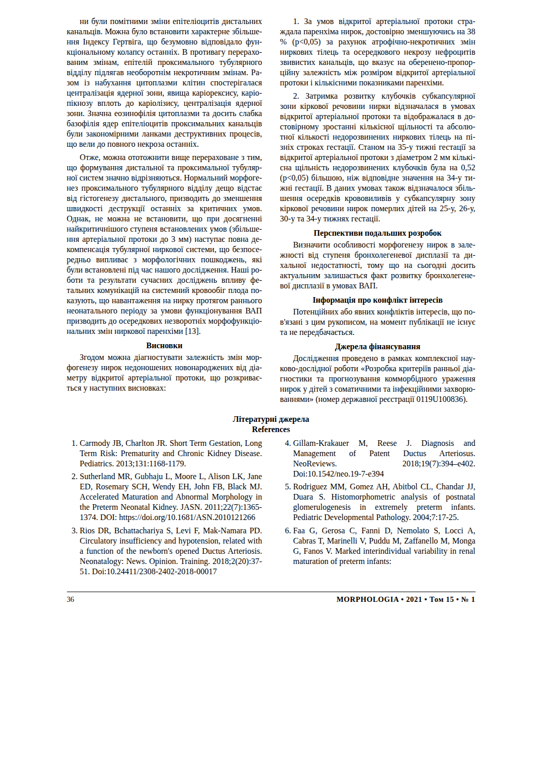ни були помітними зміни епітеліоцитів дистальних канальців. Можна було встановити характерне збільшення Індексу Гертвіга, що безумовно відповідало функціональному колапсу останніх. В противагу перерахованим змінам, епітелій проксимального тубулярного відділу підлягав необоротнім некротичним змінам. Разом із набухання цитоплазми клітин спостерігалася централізація ядерної зони, явища каріорексису, каріопікнозу вплоть до каріолізису, централізація ядерної зони. Значна еозинофілія цитоплазми та досить слабка базофілія ядер епітеліоцитів проксимальних канальців були закономірними ланками деструктивних процесів, що вели до повного некроза останніх.
Отже, можна ототожнити вище перераховане з тим, що формування дистальної та проксимальної тубулярної систем значно відрізняються. Нормальний морфогенез проксимального тубулярного відділу дещо відстає від гістогенезу дистального, призводить до зменшення швидкості деструкції останніх за критичних умов. Однак, не можна не встановити, що при досягненні найкритичнішого ступеня встановлених умов (збільшення артеріальної протоки до 3 мм) наступає повна декомпенсація тубулярної ниркової системи, що безпосередньо випливає з морфологічних пошкоджень, які були встановлені під час нашого дослідження. Наші роботи та результати сучасних досліджень впливу фетальних комунікацій на системний кровообіг плода показують, що навантаження на нирку протягом раннього неонатального періоду за умови функціонування ВАП призводить до осередкових незворотніх морфофункціональних змін ниркової паренхіми [13].
Висновки
Згодом можна діагностувати залежність змін морфогенезу нирок недоношених новонароджених від діаметру відкритої артеріальної протоки, що розкривається у наступних висновках:
1. За умов відкритої артеріальної протоки страждала паренхіма нирок, достовірно зменшуючись на 38 % (p<0,05) за рахунок атрофічно-некротичних змін ниркових тілець та осередкового некрозу нефроцитів звивистих канальців, що вказує на оберенено-пропорційну залежність між розміром відкритої артеріальної протоки і кількісними показниками паренхіми.
2. Затримка розвитку клубочків субкапсулярної зони кіркової речовини нирки відзначалася в умовах відкритої артеріальної протоки та відображалася в достовірному зростанні кількісної щільності та абсолютної кількості недорозвинених ниркових тілець на пізніх строках гестації. Станом на 35-у тижні гестації за відкритої артеріальної протоки з діаметром 2 мм кількісна щільність недорозвинених клубочків була на 0,52 (p<0,05) більшою, ніж відповідне значення на 34-у тижні гестації. В даних умовах також відзначалося збільшення осередків крововиливів у субкапсулярну зону кіркової речовини нирок померлих дітей на 25-у, 26-у, 30-у та 34-у тижнях гестації.
Перспективи подальших розробок
Визначити особливості морфогенезу нирок в залежності від ступеня бронхолегеневої дисплазії та дихальної недостатності, тому що на сьогодні досить актуальним залишається факт розвитку бронхолегеневої дисплазії в умовах ВАП.
Інформація про конфлікт інтересів
Потенційних або явних конфліктів інтересів, що пов'язані з цим рукописом, на момент публікації не існує та не передбачається.
Джерела фінансування
Дослідження проведено в рамках комплексної науково-дослідної роботи «Розробка критеріїв ранньої діагностики та прогнозування комморбідного ураження нирок у дітей з соматичними та інфекційними захворюваннями» (номер державної реєстрації 0119U100836).
Літературні джерела
References
Carmody JB, Charlton JR. Short Term Gestation, Long Term Risk: Prematurity and Chronic Kidney Disease. Pediatrics. 2013;131:1168-1179.
Sutherland MR, Gubhaju L, Moore L, Alison LK, Jane ED, Rosemary SCH, Wendy EH, John FB, Black MJ. Accelerated Maturation and Abnormal Morphology in the Preterm Neonatal Kidney. JASN. 2011;22(7):1365-1374. DOI: https://doi.org/10.1681/ASN.2010121266
Rios DR, Bchattachariya S, Levi F, Mak-Namara PD. Circulatory insufficiency and hypotension, related with a function of the newborn's opened Ductus Arteriosis. Neonatalogy: News. Opinion. Training. 2018;2(20):37-51. Doi:10.24411/2308-2402-2018-00017
Gillam-Krakauer M, Reese J. Diagnosis and Management of Patent Ductus Arteriosus. NeoReviews. 2018;19(7):394–e402. Doi:10.1542/neo.19-7-e394
Rodriguez MM, Gomez AH, Abitbol CL, Chandar JJ, Duara S. Histomorphometric analysis of postnatal glomerulogenesis in extremely preterm infants. Pediatric Developmental Pathology. 2004;7:17-25.
Faa G, Gerosa C, Fanni D, Nemolato S, Locci A, Cabras T, Marinelli V, Puddu M, Zaffanello M, Monga G, Fanos V. Marked interindividual variability in renal maturation of preterm infants:
36 MORPHOLOGIA • 2021 • Том 15 • № 1